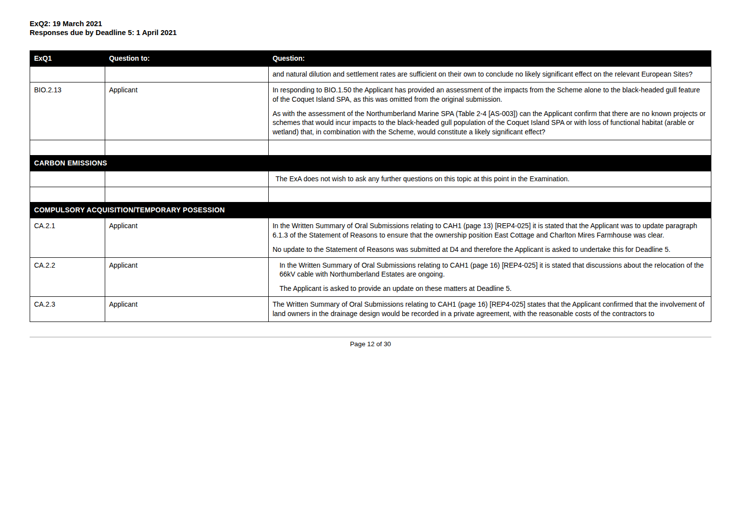ExQ2: 19 March 2021
Responses due by Deadline 5: 1 April 2021
| ExQ1 | Question to: | Question: |
| --- | --- | --- |
| | | and natural dilution and settlement rates are sufficient on their own to conclude no likely significant effect on the relevant European Sites? |
| BIO.2.13 | Applicant | In responding to BIO.1.50 the Applicant has provided an assessment of the impacts from the Scheme alone to the black-headed gull feature of the Coquet Island SPA, as this was omitted from the original submission. As with the assessment of the Northumberland Marine SPA (Table 2-4 [AS-003]) can the Applicant confirm that there are no known projects or schemes that would incur impacts to the black-headed gull population of the Coquet Island SPA or with loss of functional habitat (arable or wetland) that, in combination with the Scheme, would constitute a likely significant effect? |
| CARBON EMISSIONS |
| | | The ExA does not wish to ask any further questions on this topic at this point in the Examination. |
| COMPULSORY ACQUISITION/TEMPORARY POSESSION |
| CA.2.1 | Applicant | In the Written Summary of Oral Submissions relating to CAH1 (page 13) [REP4-025] it is stated that the Applicant was to update paragraph 6.1.3 of the Statement of Reasons to ensure that the ownership position East Cottage and Charlton Mires Farmhouse was clear. No update to the Statement of Reasons was submitted at D4 and therefore the Applicant is asked to undertake this for Deadline 5. |
| CA.2.2 | Applicant | In the Written Summary of Oral Submissions relating to CAH1 (page 16) [REP4-025] it is stated that discussions about the relocation of the 66kV cable with Northumberland Estates are ongoing. The Applicant is asked to provide an update on these matters at Deadline 5. |
| CA.2.3 | Applicant | The Written Summary of Oral Submissions relating to CAH1 (page 16) [REP4-025] states that the Applicant confirmed that the involvement of land owners in the drainage design would be recorded in a private agreement, with the reasonable costs of the contractors to |
Page 12 of 30